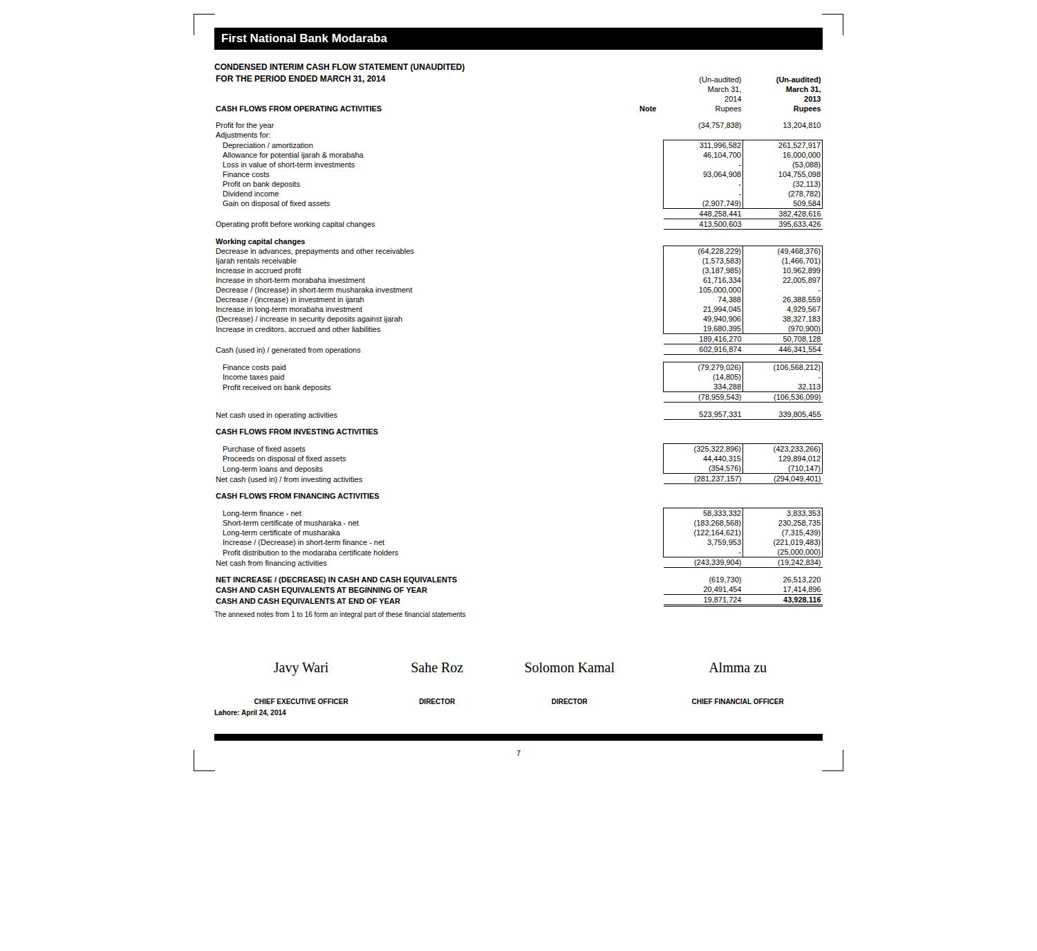First National Bank Modaraba
CONDENSED INTERIM CASH FLOW STATEMENT (UNAUDITED)
| FOR THE PERIOD ENDED MARCH 31, 2014 | | (Un-audited) | (Un-audited) |
| | | March 31, | March 31, |
| | | 2014 | 2013 |
| CASH FLOWS FROM OPERATING ACTIVITIES | Note | Rupees | Rupees |
| Profit for the year | | (34,757,838) | 13,204,810 |
| Adjustments for: | | | |
| Depreciation / amortization | | 311,996,582 | 261,527,917 |
| Allowance for potential ijarah & morabaha | | 46,104,700 | 16,000,000 |
| Loss in value of short-term investments | | - | (53,088) |
| Finance costs | | 93,064,908 | 104,755,098 |
| Profit on bank deposits | | - | (32,113) |
| Dividend income | | - | (278,782) |
| Gain on disposal of fixed assets | | (2,907,749) | 509,584 |
| | | 448,258,441 | 382,428,616 |
| Operating profit before working capital changes | | 413,500,603 | 395,633,426 |
| Working capital changes | | | |
| Decrease in advances, prepayments and other receivables | | (64,228,229) | (49,468,376) |
| Ijarah rentals receivable | | (1,573,583) | (1,466,701) |
| Increase in accrued profit | | (3,187,985) | 10,962,899 |
| Increase in short-term morabaha investment | | 61,716,334 | 22,005,897 |
| Decrease / (Increase) in short-term musharaka investment | | 105,000,000 | - |
| Decrease / (increase) in investment in ijarah | | 74,388 | 26,388,559 |
| Increase in long-term morabaha investment | | 21,994,045 | 4,929,567 |
| (Decrease) / increase in security deposits against ijarah | | 49,940,906 | 38,327,183 |
| Increase in creditors, accrued and other liabilities | | 19,680,395 | (970,900) |
| | | 189,416,270 | 50,708,128 |
| Cash (used in) / generated from operations | | 602,916,874 | 446,341,554 |
| Finance costs paid | | (79,279,026) | (106,568,212) |
| Income taxes paid | | (14,805) | - |
| Profit received on bank deposits | | 334,288 | 32,113 |
| | | (78,959,543) | (106,536,099) |
| Net cash used in operating activities | | 523,957,331 | 339,805,455 |
| CASH FLOWS FROM INVESTING ACTIVITIES | | | |
| Purchase of fixed assets | | (325,322,896) | (423,233,266) |
| Proceeds on disposal of fixed assets | | 44,440,315 | 129,894,012 |
| Long-term loans and deposits | | (354,576) | (710,147) |
| Net cash (used in) / from investing activities | | (281,237,157) | (294,049,401) |
| CASH FLOWS FROM FINANCING ACTIVITIES | | | |
| Long-term finance - net | | 58,333,332 | 3,833,353 |
| Short-term certificate of musharaka - net | | (183,268,568) | 230,258,735 |
| Long-term certificate of musharaka | | (122,164,621) | (7,315,439) |
| Increase / (Decrease) in short-term finance - net | | 3,759,953 | (221,019,483) |
| Profit distribution to the modaraba certificate holders | | - | (25,000,000) |
| Net cash from financing activities | | (243,339,904) | (19,242,834) |
| NET INCREASE / (DECREASE) IN CASH AND CASH EQUIVALENTS | | (619,730) | 26,513,220 |
| CASH AND CASH EQUIVALENTS AT BEGINNING OF YEAR | | 20,491,454 | 17,414,896 |
| CASH AND CASH EQUIVALENTS AT END OF YEAR | | 19,871,724 | 43,928,116 |
The annexed notes from 1 to 16 form an integral part of these financial statements
| Javy Wari | Sahe Roz | Solomon Kamal | Almma zu |
| CHIEF EXECUTIVE OFFICER | DIRECTOR | DIRECTOR | CHIEF FINANCIAL OFFICER |
Lahore: April 24, 2014
7